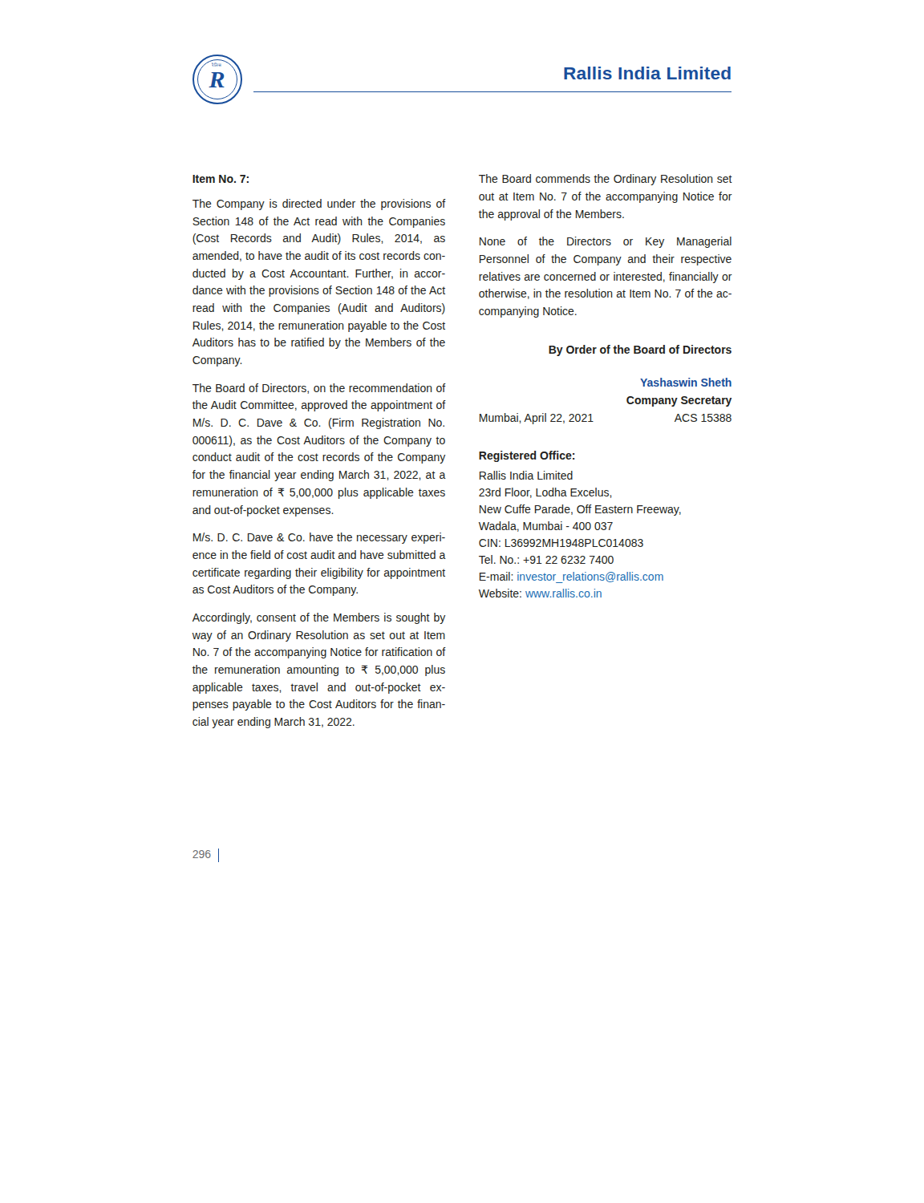रैलिस
R
Rallis India Limited
Item No. 7:
The Company is directed under the provisions of Section 148 of the Act read with the Companies (Cost Records and Audit) Rules, 2014, as amended, to have the audit of its cost records conducted by a Cost Accountant. Further, in accordance with the provisions of Section 148 of the Act read with the Companies (Audit and Auditors) Rules, 2014, the remuneration payable to the Cost Auditors has to be ratified by the Members of the Company.
The Board of Directors, on the recommendation of the Audit Committee, approved the appointment of M/s. D. C. Dave & Co. (Firm Registration No. 000611), as the Cost Auditors of the Company to conduct audit of the cost records of the Company for the financial year ending March 31, 2022, at a remuneration of ₹ 5,00,000 plus applicable taxes and out-of-pocket expenses.
M/s. D. C. Dave & Co. have the necessary experience in the field of cost audit and have submitted a certificate regarding their eligibility for appointment as Cost Auditors of the Company.
Accordingly, consent of the Members is sought by way of an Ordinary Resolution as set out at Item No. 7 of the accompanying Notice for ratification of the remuneration amounting to ₹ 5,00,000 plus applicable taxes, travel and out-of-pocket expenses payable to the Cost Auditors for the financial year ending March 31, 2022.
The Board commends the Ordinary Resolution set out at Item No. 7 of the accompanying Notice for the approval of the Members.
None of the Directors or Key Managerial Personnel of the Company and their respective relatives are concerned or interested, financially or otherwise, in the resolution at Item No. 7 of the accompanying Notice.
By Order of the Board of Directors
Yashaswin Sheth
Company Secretary
Mumbai, April 22, 2021 ACS 15388
Registered Office:
Rallis India Limited
23rd Floor, Lodha Excelus,
New Cuffe Parade, Off Eastern Freeway,
Wadala, Mumbai - 400 037
CIN: L36992MH1948PLC014083
Tel. No.: +91 22 6232 7400
E-mail: investor_relations@rallis.com
Website: www.rallis.co.in
296